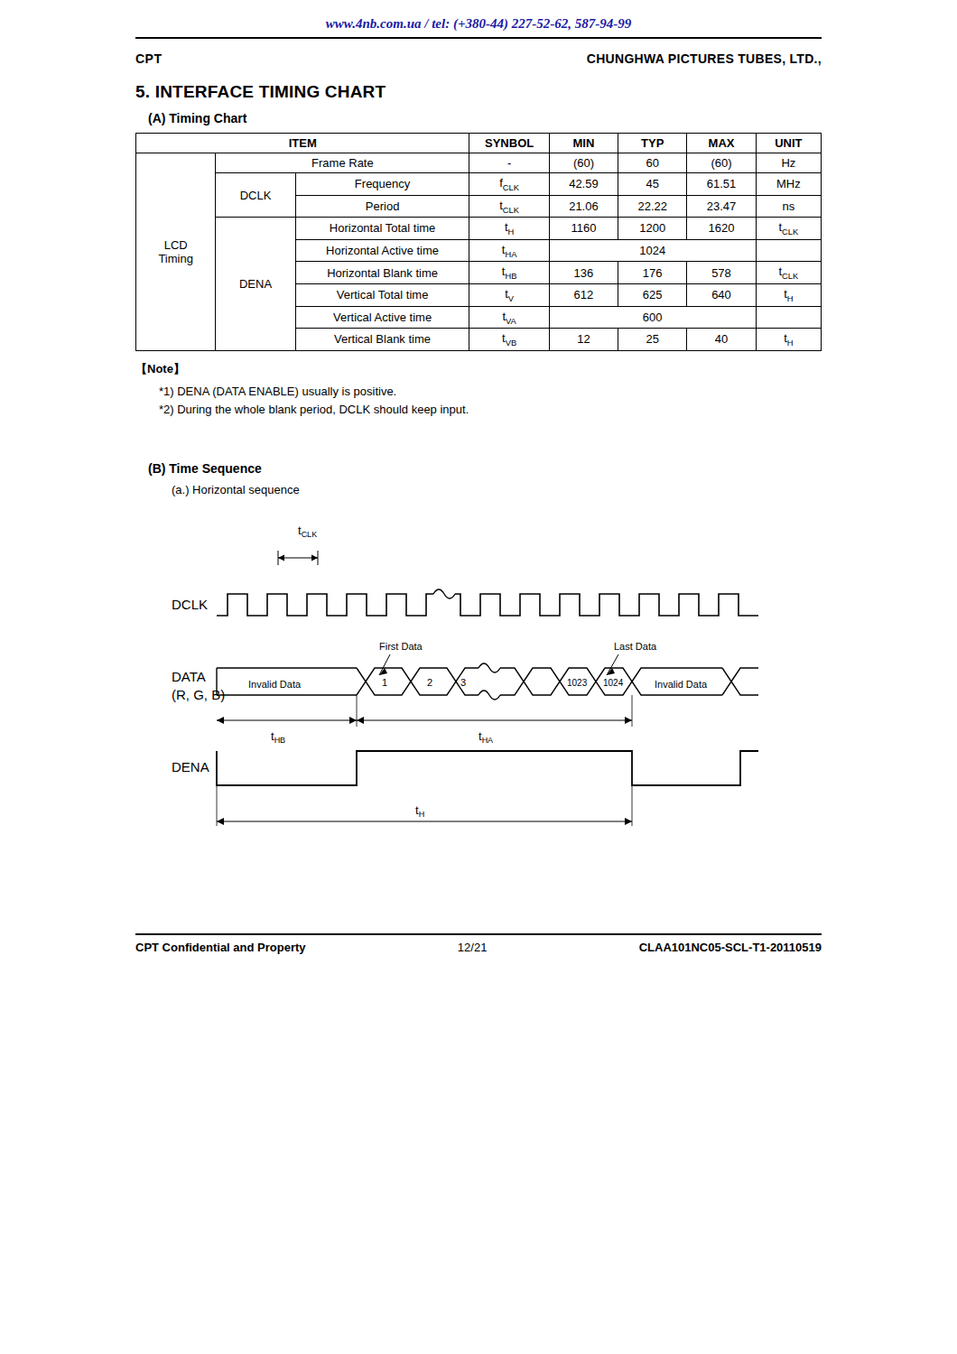www.4nb.com.ua / tel: (+380-44) 227-52-62, 587-94-99
CPT
CHUNGHWA PICTURES TUBES, LTD.,
5. INTERFACE TIMING CHART
(A) Timing Chart
| ITEM | SYNBOL | MIN | TYP | MAX | UNIT |
| --- | --- | --- | --- | --- | --- |
| LCD Timing | Frame Rate | - | (60) | 60 | (60) | Hz |
| DCLK | Frequency | f CLK | 42.59 | 45 | 61.51 | MHz |
| Period | t CLK | 21.06 | 22.22 | 23.47 | ns |
| DENA | Horizontal Total time | t H | 1160 | 1200 | 1620 | t CLK |
| Horizontal Active time | t HA | 1024 | |
| Horizontal Blank time | t HB | 136 | 176 | 578 | t CLK |
| Vertical Total time | t V | 612 | 625 | 640 | t H |
| Vertical Active time | t VA | 600 | |
| Vertical Blank time | t VB | 12 | 25 | 40 | t H |
【Note】
*1) DENA (DATA ENABLE) usually is positive.
*2) During the whole blank period, DCLK should keep input.
(B) Time Sequence
(a.) Horizontal sequence
tCLK DCLK DATA (R, G, B) First Data Last Data Invalid Data 1 2 3 1023 1024 Invalid Data tHB tHA DENA tH
CPT Confidential and Property
12/21
CLAA101NC05-SCL-T1-20110519